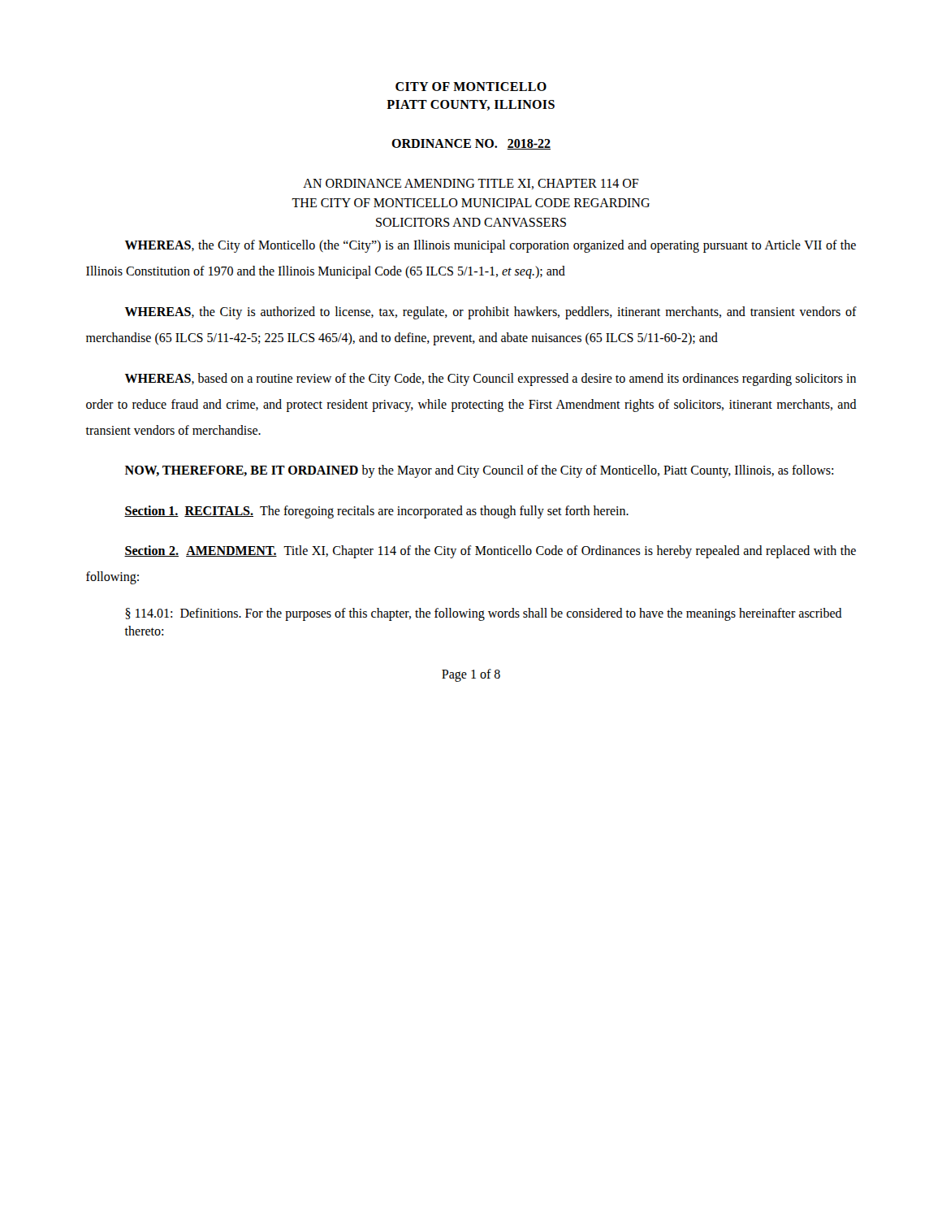CITY OF MONTICELLO
PIATT COUNTY, ILLINOIS
ORDINANCE NO. 2018-22
AN ORDINANCE AMENDING TITLE XI, CHAPTER 114 OF
THE CITY OF MONTICELLO MUNICIPAL CODE REGARDING
SOLICITORS AND CANVASSERS
WHEREAS, the City of Monticello (the “City”) is an Illinois municipal corporation organized and operating pursuant to Article VII of the Illinois Constitution of 1970 and the Illinois Municipal Code (65 ILCS 5/1-1-1, et seq.); and
WHEREAS, the City is authorized to license, tax, regulate, or prohibit hawkers, peddlers, itinerant merchants, and transient vendors of merchandise (65 ILCS 5/11-42-5; 225 ILCS 465/4), and to define, prevent, and abate nuisances (65 ILCS 5/11-60-2); and
WHEREAS, based on a routine review of the City Code, the City Council expressed a desire to amend its ordinances regarding solicitors in order to reduce fraud and crime, and protect resident privacy, while protecting the First Amendment rights of solicitors, itinerant merchants, and transient vendors of merchandise.
NOW, THEREFORE, BE IT ORDAINED by the Mayor and City Council of the City of Monticello, Piatt County, Illinois, as follows:
Section 1. RECITALS. The foregoing recitals are incorporated as though fully set forth herein.
Section 2. AMENDMENT. Title XI, Chapter 114 of the City of Monticello Code of Ordinances is hereby repealed and replaced with the following:
§ 114.01: Definitions. For the purposes of this chapter, the following words shall be considered to have the meanings hereinafter ascribed thereto:
Page 1 of 8